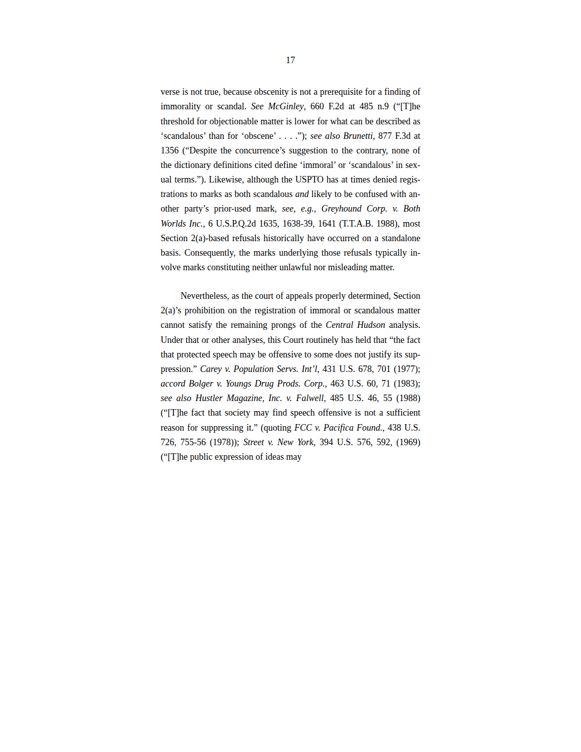17
verse is not true, because obscenity is not a prerequisite for a finding of immorality or scandal. See McGinley, 660 F.2d at 485 n.9 (“[T]he threshold for objectionable matter is lower for what can be described as ‘scandalous’ than for ‘obscene’ . . . .”); see also Brunetti, 877 F.3d at 1356 (“Despite the concurrence’s suggestion to the contrary, none of the dictionary definitions cited define ‘immoral’ or ‘scandalous’ in sexual terms.”). Likewise, although the USPTO has at times denied registrations to marks as both scandalous and likely to be confused with another party’s prior-used mark, see, e.g., Greyhound Corp. v. Both Worlds Inc., 6 U.S.P.Q.2d 1635, 1638-39, 1641 (T.T.A.B. 1988), most Section 2(a)-based refusals historically have occurred on a standalone basis. Consequently, the marks underlying those refusals typically involve marks constituting neither unlawful nor misleading matter.
Nevertheless, as the court of appeals properly determined, Section 2(a)’s prohibition on the registration of immoral or scandalous matter cannot satisfy the remaining prongs of the Central Hudson analysis. Under that or other analyses, this Court routinely has held that “the fact that protected speech may be offensive to some does not justify its suppression.” Carey v. Population Servs. Int’l, 431 U.S. 678, 701 (1977); accord Bolger v. Youngs Drug Prods. Corp., 463 U.S. 60, 71 (1983); see also Hustler Magazine, Inc. v. Falwell, 485 U.S. 46, 55 (1988) (“[T]he fact that society may find speech offensive is not a sufficient reason for suppressing it.” (quoting FCC v. Pacifica Found., 438 U.S. 726, 755-56 (1978)); Street v. New York, 394 U.S. 576, 592, (1969) (“[T]he public expression of ideas may